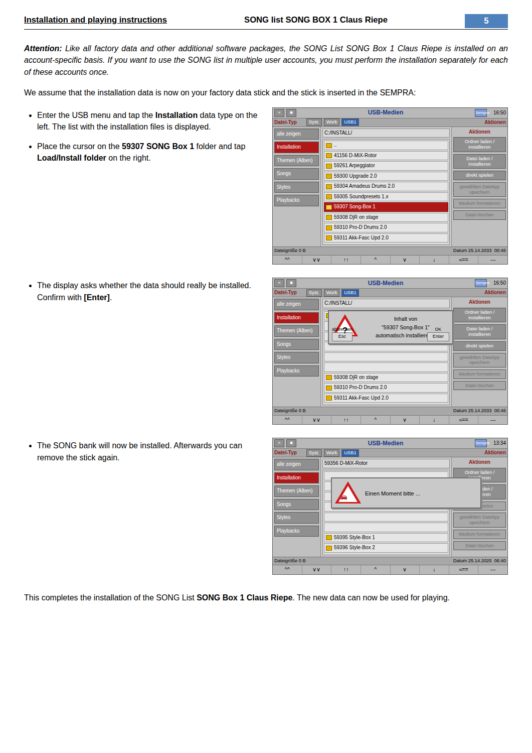Installation and playing instructions
SONG list SONG BOX 1 Claus Riepe
5
Attention: Like all factory data and other additional software packages, the SONG List SONG Box 1 Claus Riepe is installed on an account-specific basis. If you want to use the SONG list in multiple user accounts, you must perform the installation separately for each of these accounts once.
We assume that the installation data is now on your factory data stick and the stick is inserted in the SEMPRA:
Enter the USB menu and tap the Installation data type on the left. The list with the installation files is displayed.
Place the cursor on the 59307 SONG Box 1 folder and tap Load/Install folder on the right.
«
■
USB-Medien
Sempra
16:50
Datei-Typ
Syst.
Work
USB1
Aktionen
alle zeigen
Installation
Themen (Alben)
Songs
Styles
Playbacks
C:/INSTALL/
..
41156 D-MiX-Rotor
59261 Arpeggiator
59300 Upgrade 2.0
59304 Amadeus Drums 2.0
59305 Soundpresets 1.x
59307 Song-Box 1
59308 DjR on stage
59310 Pro-D Drums 2.0
59311 Akk-Fasc Upd 2.0
Aktionen
Ordner laden /
installieren
Datei laden /
installieren
direkt spielen
gewählten Dateityp
speichern
Medium formatieren
Datei löschen
Dateigröße 0 B Datum 25.14.2033 00:46
^^
∨∨
↑↑
^
∨
↓
«==
---
The display asks whether the data should really be installed. Confirm with [Enter].
«
■
USB-Medien
Sempra
16:50
Datei-Typ
Syst.
Work
USB1
Aktionen
alle zeigen
Installation
Themen (Alben)
Songs
Styles
Playbacks
C:/INSTALL/
..
59308 DjR on stage
59310 Pro-D Drums 2.0
59311 Akk-Fasc Upd 2.0
?
Inhalt von
"59307 Song-Box 1"
automatisch installieren ?
abbrechen
Esc
OK
Enter
Aktionen
Ordner laden /
installieren
Datei laden /
installieren
direkt spielen
gewählten Dateityp
speichern
Medium formatieren
Datei löschen
Dateigröße 0 B Datum 25.14.2033 00:46
^^
∨∨
↑↑
^
∨
↓
«==
---
The SONG bank will now be installed. Afterwards you can remove the stick again.
«
■
USB-Medien
Sempra
13:34
Datei-Typ
Syst.
Work
USB1
Aktionen
alle zeigen
Installation
Themen (Alben)
Songs
Styles
Playbacks
59356 D-MiX-Rotor
59395 Style-Box 1
59396 Style-Box 2
🚗
Einen Moment bitte ...
Aktionen
Ordner laden /
installieren
Datei laden /
installieren
direkt spielen
gewählten Dateityp
speichern
Medium formatieren
Datei löschen
Dateigröße 0 B Datum 25.14.2025 06:40
^^
∨∨
↑↑
^
∨
↓
«==
---
This completes the installation of the SONG List SONG Box 1 Claus Riepe. The new data can now be used for playing.